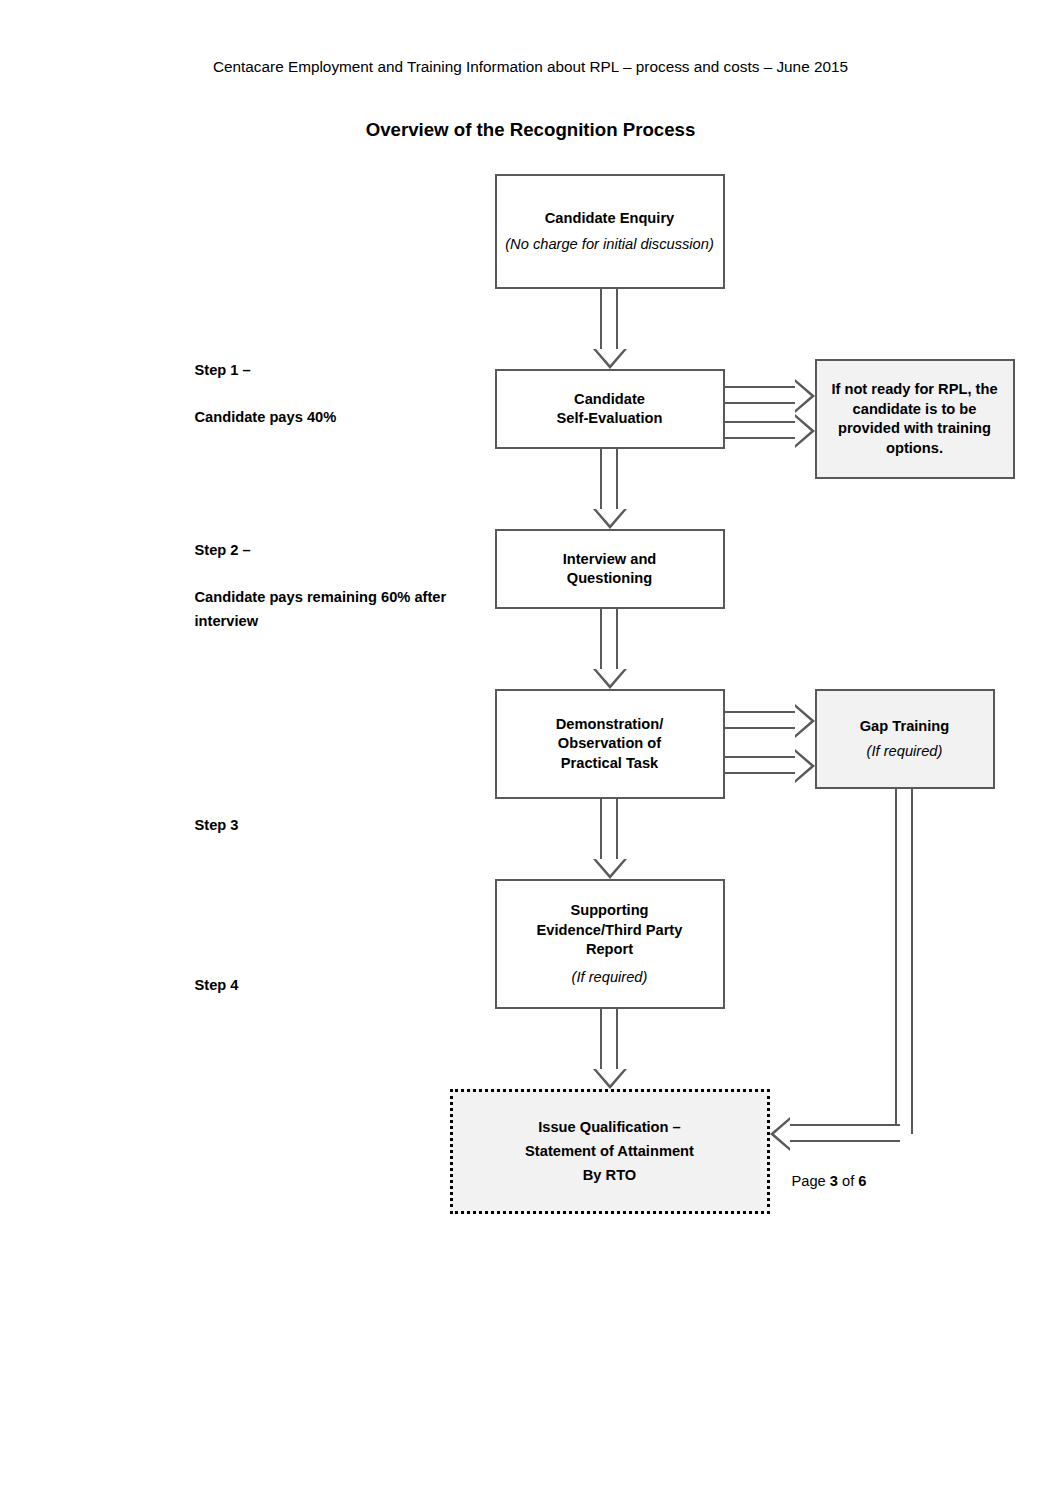Centacare Employment and Training Information about RPL – process and costs – June 2015
Overview of the Recognition Process
Candidate Enquiry
(No charge for initial discussion)
Step 1 –
Candidate pays 40%
Candidate Self-Evaluation
If not ready for RPL, the candidate is to be provided with training options.
Step 2 –
Candidate pays remaining 60% after interview
Interview and Questioning
Demonstration/ Observation of Practical Task
Gap Training
(If required)
Step 3
Supporting Evidence/Third Party Report
(If required)
Step 4
Issue Qualification –
Statement of Attainment
By RTO
Page 3 of 6